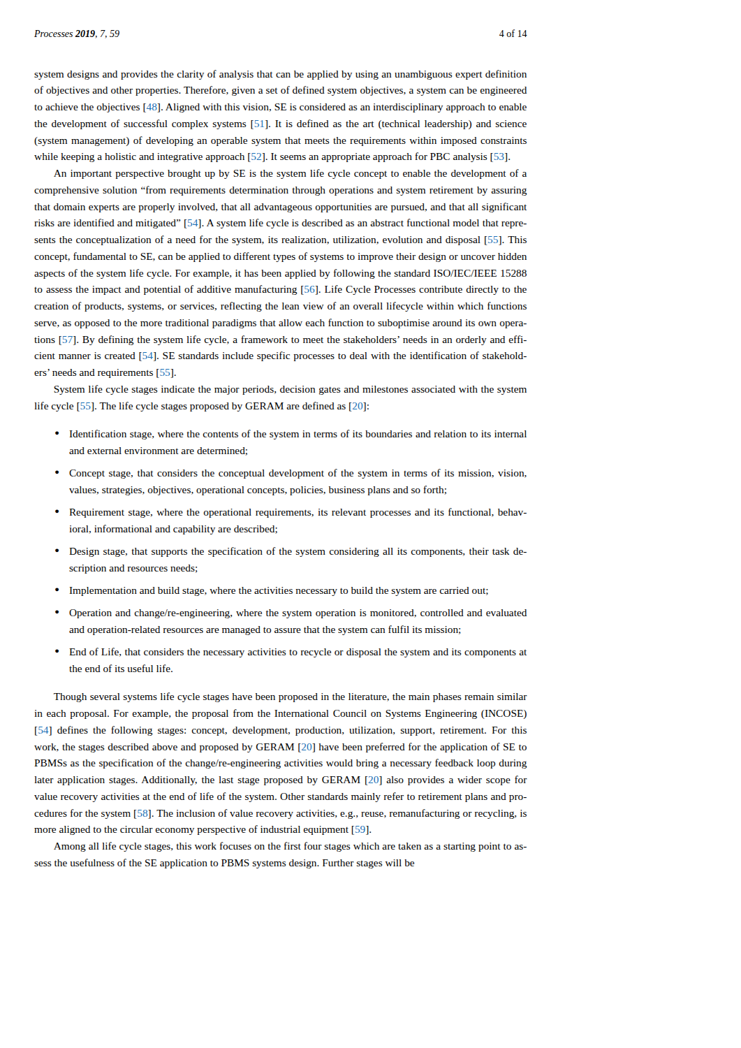Processes 2019, 7, 59 4 of 14
system designs and provides the clarity of analysis that can be applied by using an unambiguous expert definition of objectives and other properties. Therefore, given a set of defined system objectives, a system can be engineered to achieve the objectives [48]. Aligned with this vision, SE is considered as an interdisciplinary approach to enable the development of successful complex systems [51]. It is defined as the art (technical leadership) and science (system management) of developing an operable system that meets the requirements within imposed constraints while keeping a holistic and integrative approach [52]. It seems an appropriate approach for PBC analysis [53].
An important perspective brought up by SE is the system life cycle concept to enable the development of a comprehensive solution “from requirements determination through operations and system retirement by assuring that domain experts are properly involved, that all advantageous opportunities are pursued, and that all significant risks are identified and mitigated” [54]. A system life cycle is described as an abstract functional model that represents the conceptualization of a need for the system, its realization, utilization, evolution and disposal [55]. This concept, fundamental to SE, can be applied to different types of systems to improve their design or uncover hidden aspects of the system life cycle. For example, it has been applied by following the standard ISO/IEC/IEEE 15288 to assess the impact and potential of additive manufacturing [56]. Life Cycle Processes contribute directly to the creation of products, systems, or services, reflecting the lean view of an overall lifecycle within which functions serve, as opposed to the more traditional paradigms that allow each function to suboptimise around its own operations [57]. By defining the system life cycle, a framework to meet the stakeholders’ needs in an orderly and efficient manner is created [54]. SE standards include specific processes to deal with the identification of stakeholders’ needs and requirements [55].
System life cycle stages indicate the major periods, decision gates and milestones associated with the system life cycle [55]. The life cycle stages proposed by GERAM are defined as [20]:
Identification stage, where the contents of the system in terms of its boundaries and relation to its internal and external environment are determined;
Concept stage, that considers the conceptual development of the system in terms of its mission, vision, values, strategies, objectives, operational concepts, policies, business plans and so forth;
Requirement stage, where the operational requirements, its relevant processes and its functional, behavioral, informational and capability are described;
Design stage, that supports the specification of the system considering all its components, their task description and resources needs;
Implementation and build stage, where the activities necessary to build the system are carried out;
Operation and change/re-engineering, where the system operation is monitored, controlled and evaluated and operation-related resources are managed to assure that the system can fulfil its mission;
End of Life, that considers the necessary activities to recycle or disposal the system and its components at the end of its useful life.
Though several systems life cycle stages have been proposed in the literature, the main phases remain similar in each proposal. For example, the proposal from the International Council on Systems Engineering (INCOSE) [54] defines the following stages: concept, development, production, utilization, support, retirement. For this work, the stages described above and proposed by GERAM [20] have been preferred for the application of SE to PBMSs as the specification of the change/re-engineering activities would bring a necessary feedback loop during later application stages. Additionally, the last stage proposed by GERAM [20] also provides a wider scope for value recovery activities at the end of life of the system. Other standards mainly refer to retirement plans and procedures for the system [58]. The inclusion of value recovery activities, e.g., reuse, remanufacturing or recycling, is more aligned to the circular economy perspective of industrial equipment [59].
Among all life cycle stages, this work focuses on the first four stages which are taken as a starting point to assess the usefulness of the SE application to PBMS systems design. Further stages will be